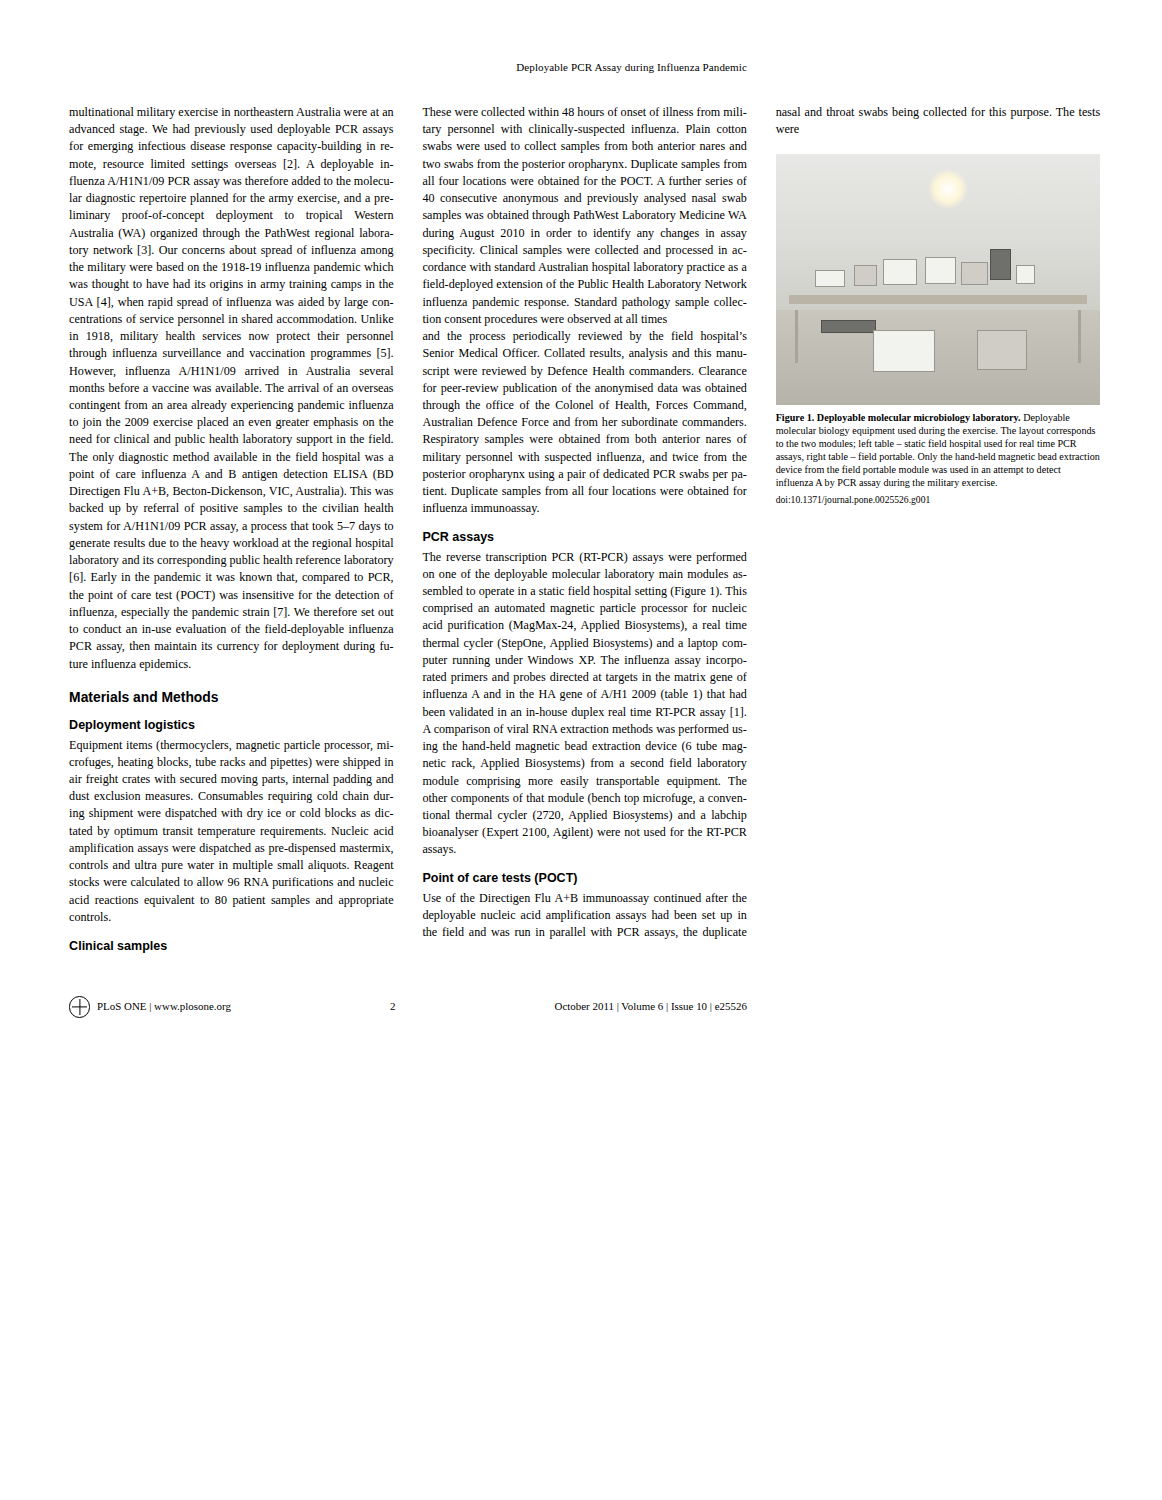Deployable PCR Assay during Influenza Pandemic
multinational military exercise in northeastern Australia were at an advanced stage. We had previously used deployable PCR assays for emerging infectious disease response capacity-building in remote, resource limited settings overseas [2]. A deployable influenza A/H1N1/09 PCR assay was therefore added to the molecular diagnostic repertoire planned for the army exercise, and a preliminary proof-of-concept deployment to tropical Western Australia (WA) organized through the PathWest regional laboratory network [3]. Our concerns about spread of influenza among the military were based on the 1918-19 influenza pandemic which was thought to have had its origins in army training camps in the USA [4], when rapid spread of influenza was aided by large concentrations of service personnel in shared accommodation. Unlike in 1918, military health services now protect their personnel through influenza surveillance and vaccination programmes [5]. However, influenza A/H1N1/09 arrived in Australia several months before a vaccine was available. The arrival of an overseas contingent from an area already experiencing pandemic influenza to join the 2009 exercise placed an even greater emphasis on the need for clinical and public health laboratory support in the field. The only diagnostic method available in the field hospital was a point of care influenza A and B antigen detection ELISA (BD Directigen Flu A+B, Becton-Dickenson, VIC, Australia). This was backed up by referral of positive samples to the civilian health system for A/H1N1/09 PCR assay, a process that took 5–7 days to generate results due to the heavy workload at the regional hospital laboratory and its corresponding public health reference laboratory [6]. Early in the pandemic it was known that, compared to PCR, the point of care test (POCT) was insensitive for the detection of influenza, especially the pandemic strain [7]. We therefore set out to conduct an in-use evaluation of the field-deployable influenza PCR assay, then maintain its currency for deployment during future influenza epidemics.
Materials and Methods
Deployment logistics
Equipment items (thermocyclers, magnetic particle processor, microfuges, heating blocks, tube racks and pipettes) were shipped in air freight crates with secured moving parts, internal padding and dust exclusion measures. Consumables requiring cold chain during shipment were dispatched with dry ice or cold blocks as dictated by optimum transit temperature requirements. Nucleic acid amplification assays were dispatched as pre-dispensed mastermix, controls and ultra pure water in multiple small aliquots. Reagent stocks were calculated to allow 96 RNA purifications and nucleic acid reactions equivalent to 80 patient samples and appropriate controls.
Clinical samples
These were collected within 48 hours of onset of illness from military personnel with clinically-suspected influenza. Plain cotton swabs were used to collect samples from both anterior nares and two swabs from the posterior oropharynx. Duplicate samples from all four locations were obtained for the POCT. A further series of 40 consecutive anonymous and previously analysed nasal swab samples was obtained through PathWest Laboratory Medicine WA during August 2010 in order to identify any changes in assay specificity. Clinical samples were collected and processed in accordance with standard Australian hospital laboratory practice as a field-deployed extension of the Public Health Laboratory Network influenza pandemic response. Standard pathology sample collection consent procedures were observed at all times
and the process periodically reviewed by the field hospital’s Senior Medical Officer. Collated results, analysis and this manuscript were reviewed by Defence Health commanders. Clearance for peer-review publication of the anonymised data was obtained through the office of the Colonel of Health, Forces Command, Australian Defence Force and from her subordinate commanders. Respiratory samples were obtained from both anterior nares of military personnel with suspected influenza, and twice from the posterior oropharynx using a pair of dedicated PCR swabs per patient. Duplicate samples from all four locations were obtained for influenza immunoassay.
PCR assays
The reverse transcription PCR (RT-PCR) assays were performed on one of the deployable molecular laboratory main modules assembled to operate in a static field hospital setting (Figure 1). This comprised an automated magnetic particle processor for nucleic acid purification (MagMax-24, Applied Biosystems), a real time thermal cycler (StepOne, Applied Biosystems) and a laptop computer running under Windows XP. The influenza assay incorporated primers and probes directed at targets in the matrix gene of influenza A and in the HA gene of A/H1 2009 (table 1) that had been validated in an in-house duplex real time RT-PCR assay [1]. A comparison of viral RNA extraction methods was performed using the hand-held magnetic bead extraction device (6 tube magnetic rack, Applied Biosystems) from a second field laboratory module comprising more easily transportable equipment. The other components of that module (bench top microfuge, a conventional thermal cycler (2720, Applied Biosystems) and a labchip bioanalyser (Expert 2100, Agilent) were not used for the RT-PCR assays.
Point of care tests (POCT)
Use of the Directigen Flu A+B immunoassay continued after the deployable nucleic acid amplification assays had been set up in the field and was run in parallel with PCR assays, the duplicate nasal and throat swabs being collected for this purpose. The tests were
Figure 1. Deployable molecular microbiology laboratory. Deployable molecular biology equipment used during the exercise. The layout corresponds to the two modules; left table – static field hospital used for real time PCR assays, right table – field portable. Only the hand-held magnetic bead extraction device from the field portable module was used in an attempt to detect influenza A by PCR assay during the military exercise.
doi:10.1371/journal.pone.0025526.g001
PLoS ONE | www.plosone.org
2
October 2011 | Volume 6 | Issue 10 | e25526